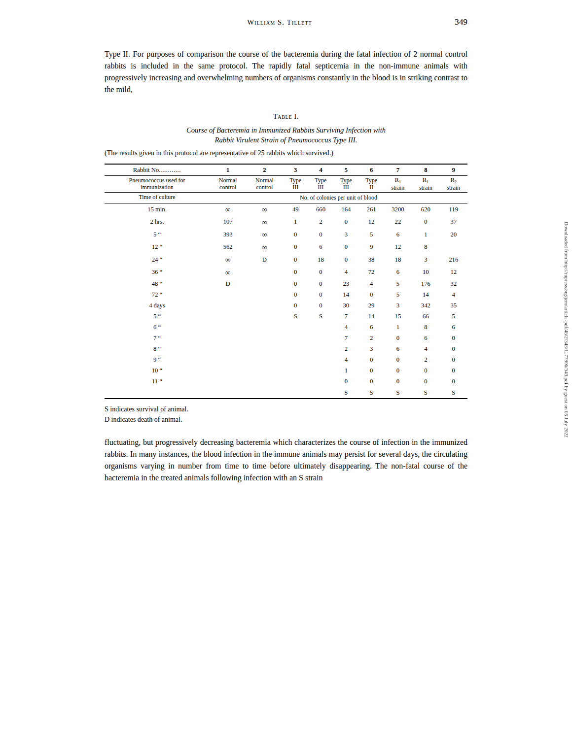Downloaded from http://rupress.org/jem/article-pdf/46/2/343/1177906/343.pdf by guest on 05 July 2022
William S. Tillett 349
Type II. For purposes of comparison the course of the bacteremia during the fatal infection of 2 normal control rabbits is included in the same protocol. The rapidly fatal septicemia in the non-immune animals with progressively increasing and overwhelming numbers of organisms constantly in the blood is in striking contrast to the mild,
Table I.
Course of Bacteremia in Immunized Rabbits Surviving Infection with
Rabbit Virulent Strain of Pneumococcus Type III.
(The results given in this protocol are representative of 25 rabbits which survived.)
| Rabbit No. | 1 | 2 | 3 | 4 | 5 | 6 | 7 | 8 | 9 |
| --- | --- | --- | --- | --- | --- | --- | --- | --- | --- |
| Pneumococcus used for immunization | Normal control | Normal control | Type III | Type III | Type III | Type II | R 1 strain | R 1 strain | R 2 strain |
| Time of culture | No. of colonies per unit of blood |
| 15 min. | ∞ | ∞ | 49 | 660 | 164 | 261 | 3200 | 620 | 119 |
| 2 hrs. | 107 | ∞ | 1 | 2 | 0 | 12 | 22 | 0 | 37 |
| 5 “ | 393 | ∞ | 0 | 0 | 3 | 5 | 6 | 1 | 20 |
| 12 “ | 562 | ∞ | 0 | 6 | 0 | 9 | 12 | 8 | |
| 24 “ | ∞ | D | 0 | 18 | 0 | 38 | 18 | 3 | 216 |
| 36 “ | ∞ | | 0 | 0 | 4 | 72 | 6 | 10 | 12 |
| 48 “ | D | | 0 | 0 | 23 | 4 | 5 | 176 | 32 |
| 72 “ | | | 0 | 0 | 14 | 0 | 5 | 14 | 4 |
| 4 days | | | 0 | 0 | 30 | 29 | 3 | 342 | 35 |
| 5 “ | | | S | S | 7 | 14 | 15 | 66 | 5 |
| 6 “ | | | | | 4 | 6 | 1 | 8 | 6 |
| 7 “ | | | | | 7 | 2 | 0 | 6 | 0 |
| 8 “ | | | | | 2 | 3 | 6 | 4 | 0 |
| 9 “ | | | | | 4 | 0 | 0 | 2 | 0 |
| 10 “ | | | | | 1 | 0 | 0 | 0 | 0 |
| 11 “ | | | | | 0 | 0 | 0 | 0 | 0 |
| | | | | | S | S | S | S | S |
S indicates survival of animal.
D indicates death of animal.
fluctuating, but progressively decreasing bacteremia which characterizes the course of infection in the immunized rabbits. In many instances, the blood infection in the immune animals may persist for several days, the circulating organisms varying in number from time to time before ultimately disappearing. The non-fatal course of the bacteremia in the treated animals following infection with an S strain